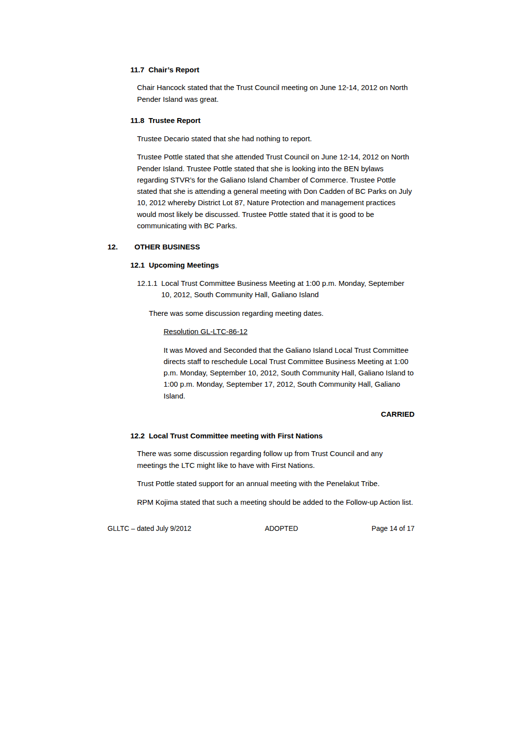11.7 Chair’s Report
Chair Hancock stated that the Trust Council meeting on June 12-14, 2012 on North Pender Island was great.
11.8 Trustee Report
Trustee Decario stated that she had nothing to report.
Trustee Pottle stated that she attended Trust Council on June 12-14, 2012 on North Pender Island. Trustee Pottle stated that she is looking into the BEN bylaws regarding STVR’s for the Galiano Island Chamber of Commerce. Trustee Pottle stated that she is attending a general meeting with Don Cadden of BC Parks on July 10, 2012 whereby District Lot 87, Nature Protection and management practices would most likely be discussed. Trustee Pottle stated that it is good to be communicating with BC Parks.
12. OTHER BUSINESS
12.1 Upcoming Meetings
12.1.1 Local Trust Committee Business Meeting at 1:00 p.m. Monday, September 10, 2012, South Community Hall, Galiano Island
There was some discussion regarding meeting dates.
Resolution GL-LTC-86-12
It was Moved and Seconded that the Galiano Island Local Trust Committee directs staff to reschedule Local Trust Committee Business Meeting at 1:00 p.m. Monday, September 10, 2012, South Community Hall, Galiano Island to 1:00 p.m. Monday, September 17, 2012, South Community Hall, Galiano Island.
CARRIED
12.2 Local Trust Committee meeting with First Nations
There was some discussion regarding follow up from Trust Council and any meetings the LTC might like to have with First Nations.
Trust Pottle stated support for an annual meeting with the Penelakut Tribe.
RPM Kojima stated that such a meeting should be added to the Follow-up Action list.
GLLTC – dated July 9/2012 ADOPTED Page 14 of 17